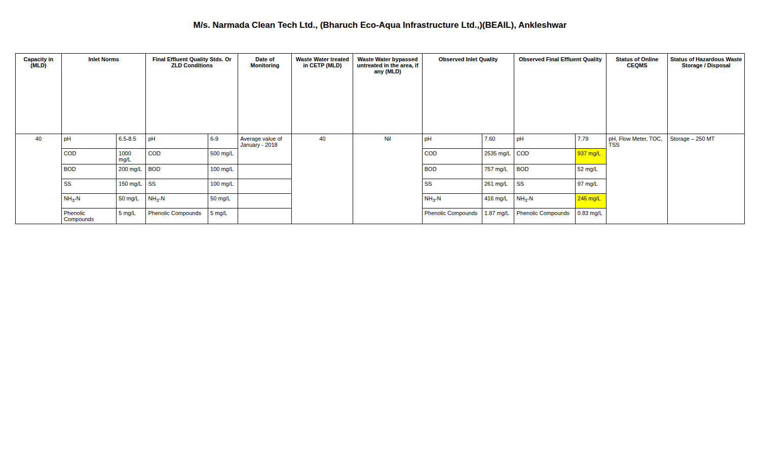M/s. Narmada Clean Tech Ltd., (Bharuch Eco-Aqua Infrastructure Ltd.,)(BEAIL), Ankleshwar
| Capacity in (MLD) | Inlet Norms | Final Effluent Quality Stds. Or ZLD Conditions | Date of Monitoring | Waste Water treated in CETP (MLD) | Waste Water bypassed untreated in the area, if any (MLD) | Observed Inlet Quality | Observed Final Effluent Quality | Status of Online CEQMS | Status of Hazardous Waste Storage / Disposal |
| --- | --- | --- | --- | --- | --- | --- | --- | --- | --- |
| 40 | pH | 6.5-8.5 | pH | 6-9 | Average value of January - 2018 | 40 | Nil | pH | 7.60 | pH | 7.79 | pH, Flow Meter, TOC, TSS | Storage – 250 MT |
| COD | 1000 mg/L | COD | 500 mg/L | COD | 2535 mg/L | COD | 937 mg/L |
| BOD | 200 mg/L | BOD | 100 mg/L | | BOD | 757 mg/L | BOD | 52 mg/L |
| SS | 150 mg/L | SS | 100 mg/L | | SS | 261 mg/L | SS | 97 mg/L |
| NH 3 -N | 50 mg/L | NH 3 -N | 50 mg/L | | NH 3 -N | 416 mg/L | NH 3 -N | 246 mg/L |
| Phenolic Compounds | 5 mg/L | Phenolic Compounds | 5 mg/L | | Phenolic Compounds | 1.87 mg/L | Phenolic Compounds | 0.83 mg/L |